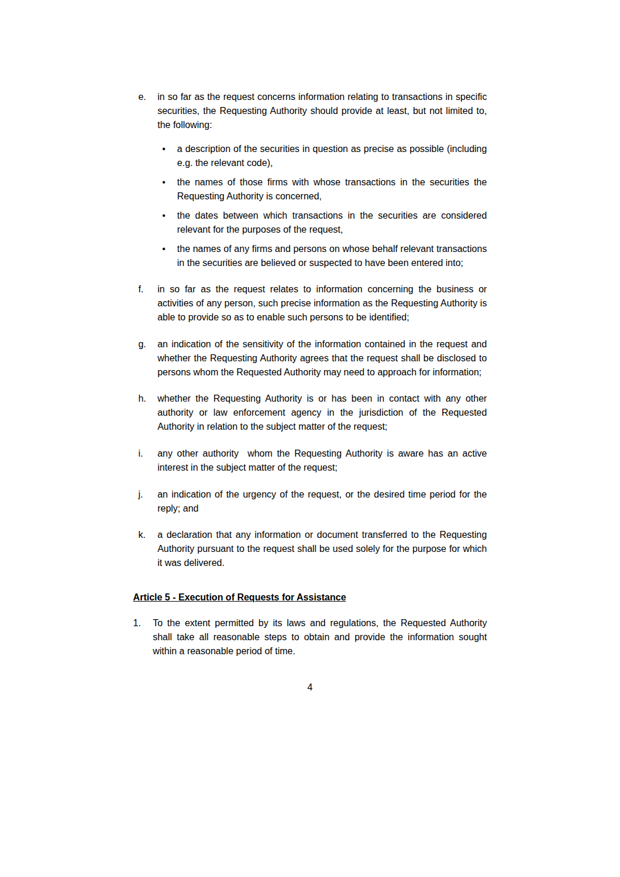e. in so far as the request concerns information relating to transactions in specific securities, the Requesting Authority should provide at least, but not limited to, the following:
a description of the securities in question as precise as possible (including e.g. the relevant code),
the names of those firms with whose transactions in the securities the Requesting Authority is concerned,
the dates between which transactions in the securities are considered relevant for the purposes of the request,
the names of any firms and persons on whose behalf relevant transactions in the securities are believed or suspected to have been entered into;
f. in so far as the request relates to information concerning the business or activities of any person, such precise information as the Requesting Authority is able to provide so as to enable such persons to be identified;
g. an indication of the sensitivity of the information contained in the request and whether the Requesting Authority agrees that the request shall be disclosed to persons whom the Requested Authority may need to approach for information;
h. whether the Requesting Authority is or has been in contact with any other authority or law enforcement agency in the jurisdiction of the Requested Authority in relation to the subject matter of the request;
i. any other authority whom the Requesting Authority is aware has an active interest in the subject matter of the request;
j. an indication of the urgency of the request, or the desired time period for the reply; and
k. a declaration that any information or document transferred to the Requesting Authority pursuant to the request shall be used solely for the purpose for which it was delivered.
Article 5 - Execution of Requests for Assistance
1. To the extent permitted by its laws and regulations, the Requested Authority shall take all reasonable steps to obtain and provide the information sought within a reasonable period of time.
4